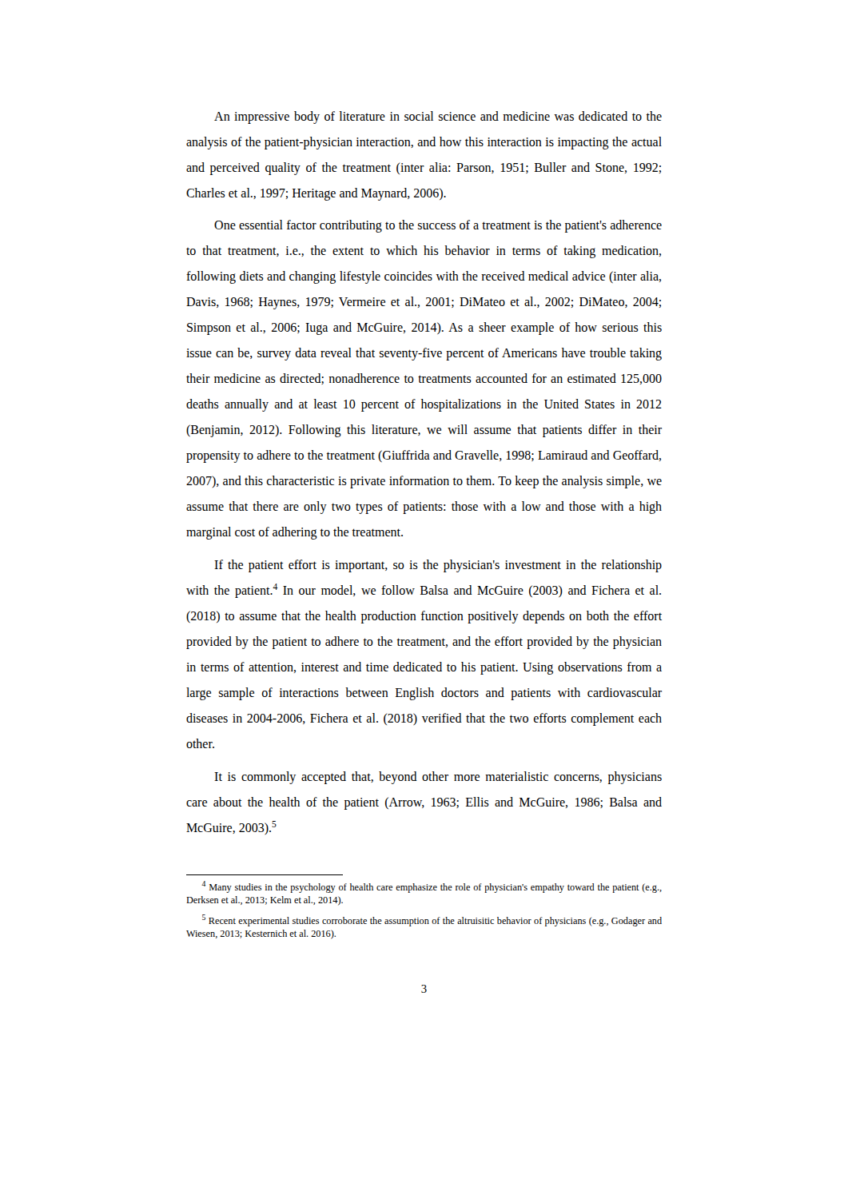An impressive body of literature in social science and medicine was dedicated to the analysis of the patient-physician interaction, and how this interaction is impacting the actual and perceived quality of the treatment (inter alia: Parson, 1951; Buller and Stone, 1992; Charles et al., 1997; Heritage and Maynard, 2006).
One essential factor contributing to the success of a treatment is the patient's adherence to that treatment, i.e., the extent to which his behavior in terms of taking medication, following diets and changing lifestyle coincides with the received medical advice (inter alia, Davis, 1968; Haynes, 1979; Vermeire et al., 2001; DiMateo et al., 2002; DiMateo, 2004; Simpson et al., 2006; Iuga and McGuire, 2014). As a sheer example of how serious this issue can be, survey data reveal that seventy-five percent of Americans have trouble taking their medicine as directed; nonadherence to treatments accounted for an estimated 125,000 deaths annually and at least 10 percent of hospitalizations in the United States in 2012 (Benjamin, 2012). Following this literature, we will assume that patients differ in their propensity to adhere to the treatment (Giuffrida and Gravelle, 1998; Lamiraud and Geoffard, 2007), and this characteristic is private information to them. To keep the analysis simple, we assume that there are only two types of patients: those with a low and those with a high marginal cost of adhering to the treatment.
If the patient effort is important, so is the physician's investment in the relationship with the patient.4 In our model, we follow Balsa and McGuire (2003) and Fichera et al. (2018) to assume that the health production function positively depends on both the effort provided by the patient to adhere to the treatment, and the effort provided by the physician in terms of attention, interest and time dedicated to his patient. Using observations from a large sample of interactions between English doctors and patients with cardiovascular diseases in 2004-2006, Fichera et al. (2018) verified that the two efforts complement each other.
It is commonly accepted that, beyond other more materialistic concerns, physicians care about the health of the patient (Arrow, 1963; Ellis and McGuire, 1986; Balsa and McGuire, 2003).5
4 Many studies in the psychology of health care emphasize the role of physician's empathy toward the patient (e.g., Derksen et al., 2013; Kelm et al., 2014).
5 Recent experimental studies corroborate the assumption of the altruisitic behavior of physicians (e.g., Godager and Wiesen, 2013; Kesternich et al. 2016).
3